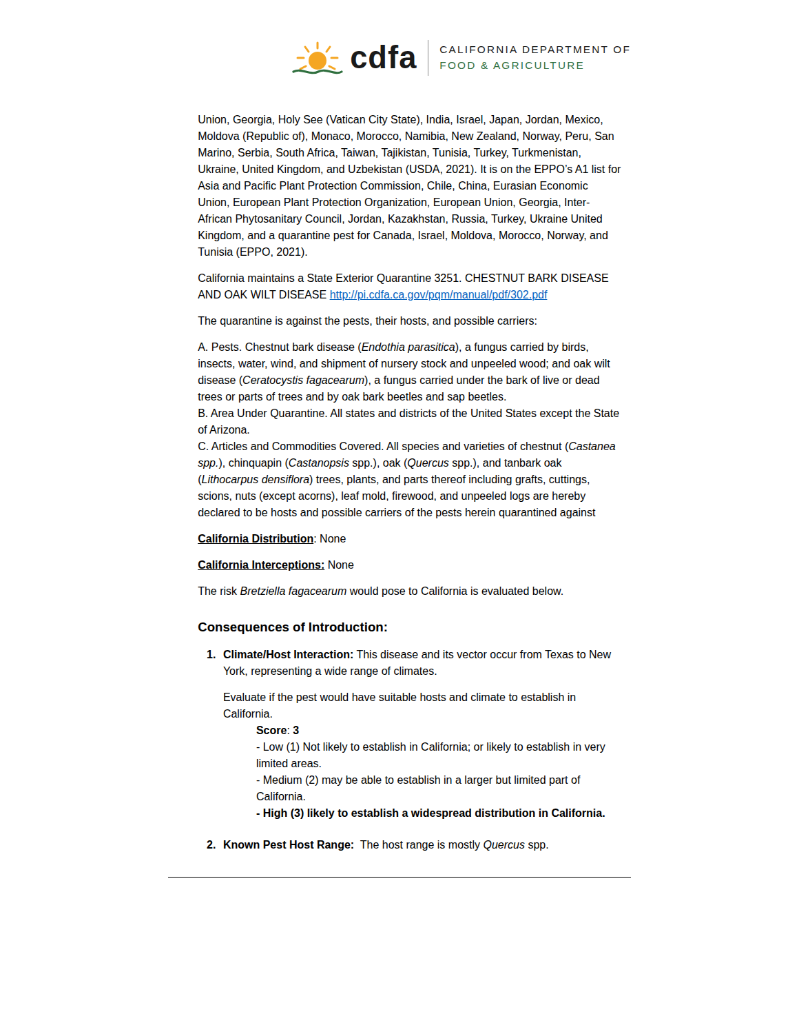cdfa
CALIFORNIA DEPARTMENT OF
FOOD & AGRICULTURE
Union, Georgia, Holy See (Vatican City State), India, Israel, Japan, Jordan, Mexico, Moldova (Republic of), Monaco, Morocco, Namibia, New Zealand, Norway, Peru, San Marino, Serbia, South Africa, Taiwan, Tajikistan, Tunisia, Turkey, Turkmenistan, Ukraine, United Kingdom, and Uzbekistan (USDA, 2021). It is on the EPPO’s A1 list for Asia and Pacific Plant Protection Commission, Chile, China, Eurasian Economic Union, European Plant Protection Organization, European Union, Georgia, Inter-African Phytosanitary Council, Jordan, Kazakhstan, Russia, Turkey, Ukraine United Kingdom, and a quarantine pest for Canada, Israel, Moldova, Morocco, Norway, and Tunisia (EPPO, 2021).
California maintains a State Exterior Quarantine 3251. CHESTNUT BARK DISEASE AND OAK WILT DISEASE http://pi.cdfa.ca.gov/pqm/manual/pdf/302.pdf
The quarantine is against the pests, their hosts, and possible carriers:
A. Pests. Chestnut bark disease (Endothia parasitica), a fungus carried by birds, insects, water, wind, and shipment of nursery stock and unpeeled wood; and oak wilt disease (Ceratocystis fagacearum), a fungus carried under the bark of live or dead trees or parts of trees and by oak bark beetles and sap beetles.
B. Area Under Quarantine. All states and districts of the United States except the State of Arizona.
C. Articles and Commodities Covered. All species and varieties of chestnut (Castanea spp.), chinquapin (Castanopsis spp.), oak (Quercus spp.), and tanbark oak (Lithocarpus densiflora) trees, plants, and parts thereof including grafts, cuttings, scions, nuts (except acorns), leaf mold, firewood, and unpeeled logs are hereby declared to be hosts and possible carriers of the pests herein quarantined against
California Distribution: None
California Interceptions: None
The risk Bretziella fagacearum would pose to California is evaluated below.
Consequences of Introduction:
Climate/Host Interaction: This disease and its vector occur from Texas to New York, representing a wide range of climates.
Evaluate if the pest would have suitable hosts and climate to establish in California.
Score: 3
- Low (1) Not likely to establish in California; or likely to establish in very limited areas.
- Medium (2) may be able to establish in a larger but limited part of California.
- High (3) likely to establish a widespread distribution in California.
Known Pest Host Range: The host range is mostly Quercus spp.